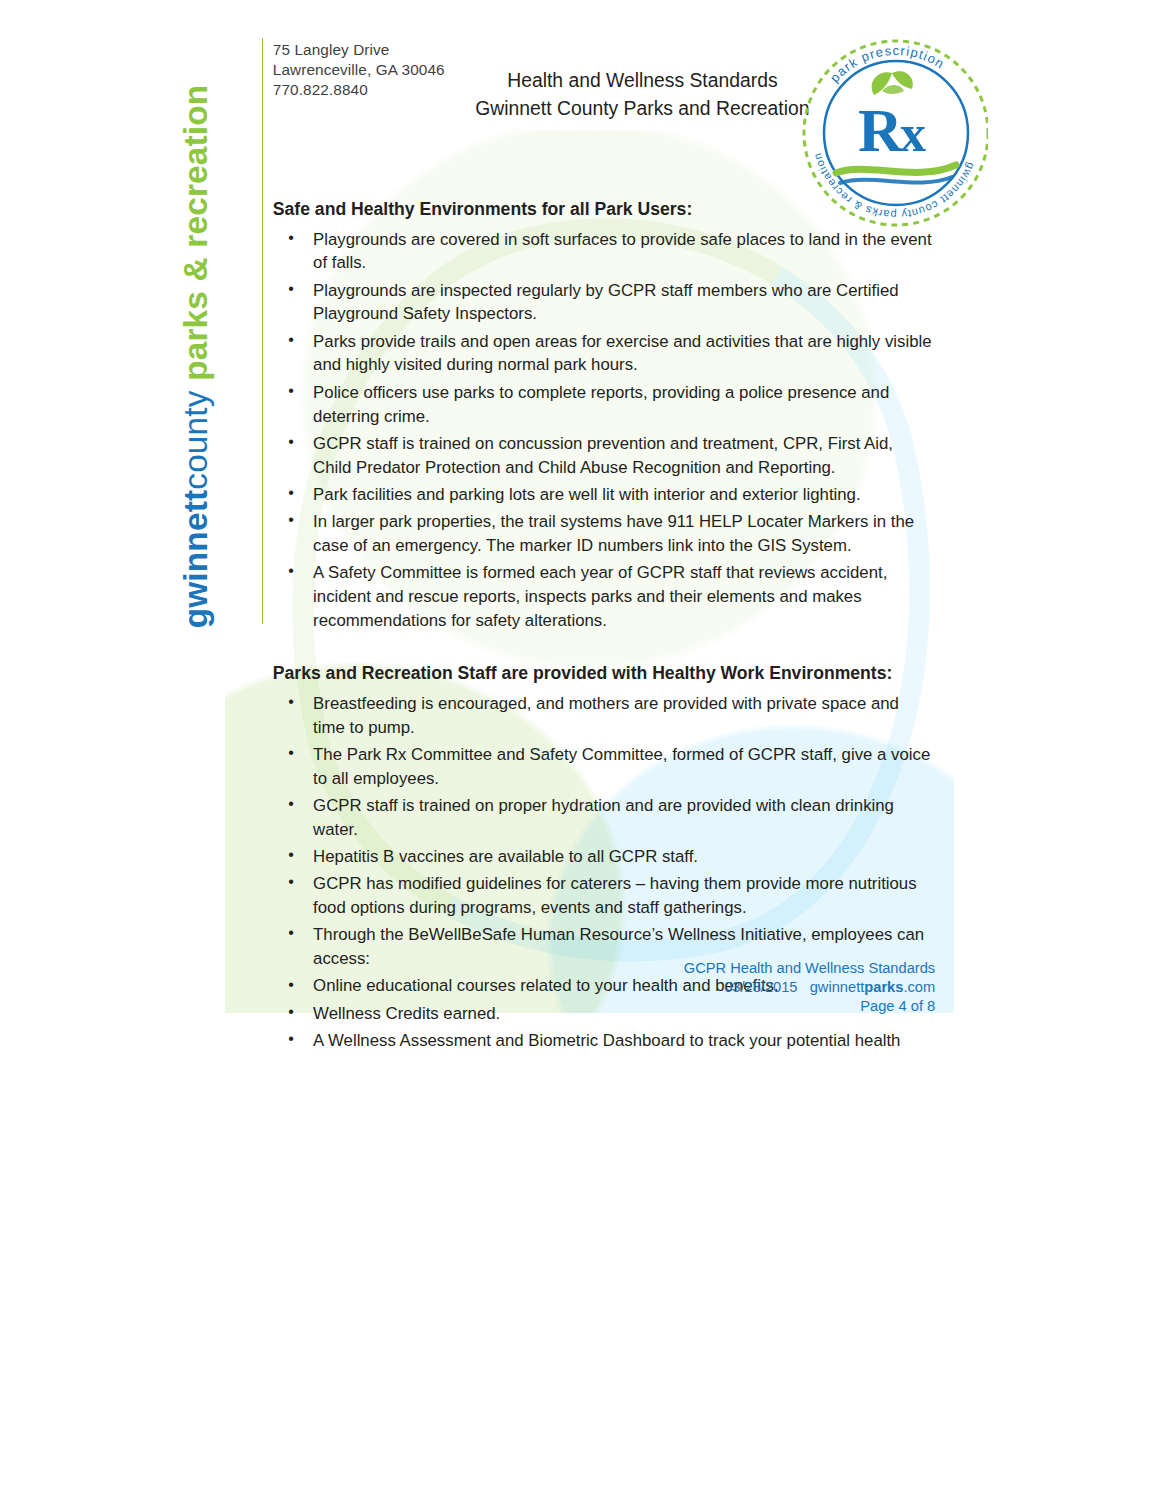gwinnett county parks & recreation
75 Langley Drive
Lawrenceville, GA 30046
770.822.8840
Health and Wellness Standards
Gwinnett County Parks and Recreation
park prescription gwinnett county parks & recreation R x
Safe and Healthy Environments for all Park Users:
Playgrounds are covered in soft surfaces to provide safe places to land in the event of falls.
Playgrounds are inspected regularly by GCPR staff members who are Certified Playground Safety Inspectors.
Parks provide trails and open areas for exercise and activities that are highly visible and highly visited during normal park hours.
Police officers use parks to complete reports, providing a police presence and deterring crime.
GCPR staff is trained on concussion prevention and treatment, CPR, First Aid, Child Predator Protection and Child Abuse Recognition and Reporting.
Park facilities and parking lots are well lit with interior and exterior lighting.
In larger park properties, the trail systems have 911 HELP Locater Markers in the case of an emergency. The marker ID numbers link into the GIS System.
A Safety Committee is formed each year of GCPR staff that reviews accident, incident and rescue reports, inspects parks and their elements and makes recommendations for safety alterations.
Parks and Recreation Staff are provided with Healthy Work Environments:
Breastfeeding is encouraged, and mothers are provided with private space and time to pump.
The Park Rx Committee and Safety Committee, formed of GCPR staff, give a voice to all employees.
GCPR staff is trained on proper hydration and are provided with clean drinking water.
Hepatitis B vaccines are available to all GCPR staff.
GCPR has modified guidelines for caterers – having them provide more nutritious food options during programs, events and staff gatherings.
Through the BeWellBeSafe Human Resource’s Wellness Initiative, employees can access:
Online educational courses related to your health and benefits.
Wellness Credits earned.
A Wellness Assessment and Biometric Dashboard to track your potential health risks.
Many more resources for your improved health.
Designated Smoke-Free Areas of Play:
Smoking is prohibited on all playgrounds, sports fields, adult sports fields, dog parks, skate bowls, pools and enclosed public spaces.
Smoking must be at least 25 feet from any entrance of a facility or entrance gate.
GCPR Health and Wellness Standards
03/28/2015 gwinnettparks.com
Page 4 of 8